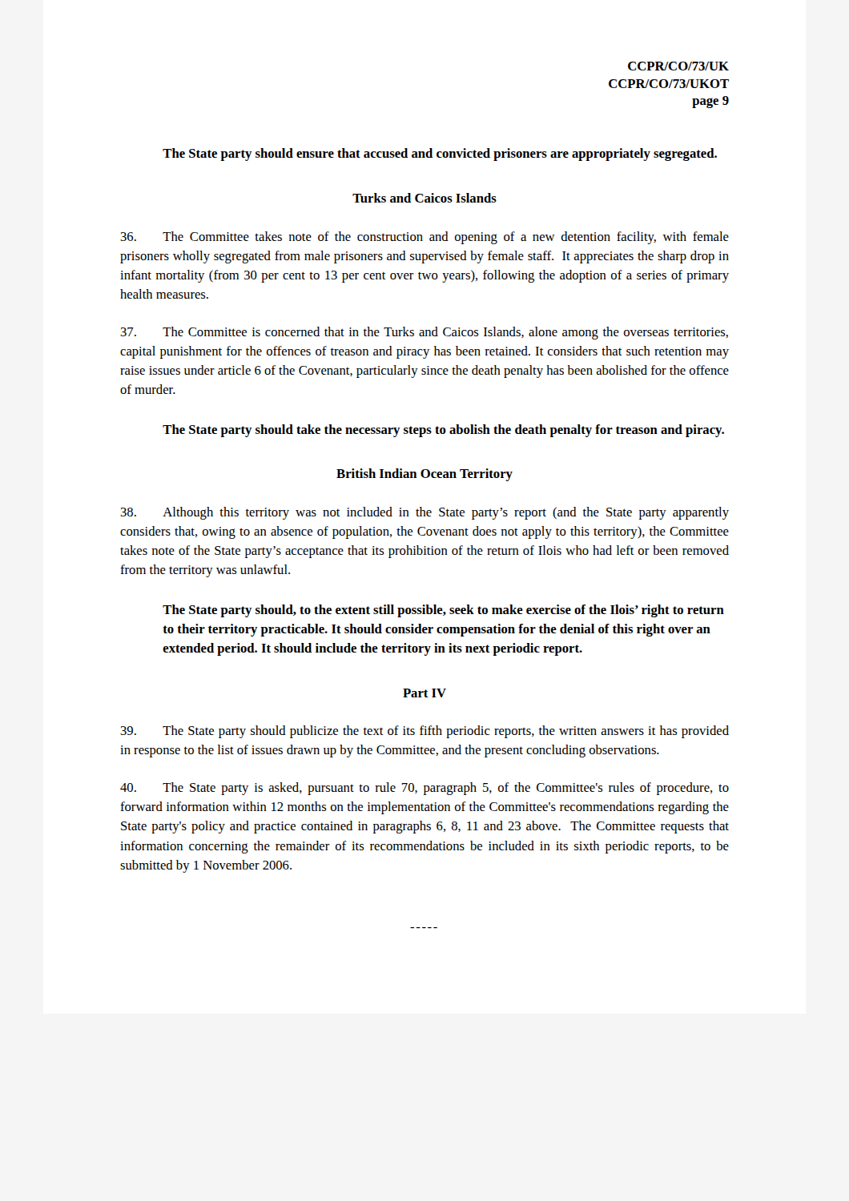CCPR/CO/73/UK CCPR/CO/73/UKOT page 9
The State party should ensure that accused and convicted prisoners are appropriately segregated.
Turks and Caicos Islands
36. The Committee takes note of the construction and opening of a new detention facility, with female prisoners wholly segregated from male prisoners and supervised by female staff. It appreciates the sharp drop in infant mortality (from 30 per cent to 13 per cent over two years), following the adoption of a series of primary health measures.
37. The Committee is concerned that in the Turks and Caicos Islands, alone among the overseas territories, capital punishment for the offences of treason and piracy has been retained. It considers that such retention may raise issues under article 6 of the Covenant, particularly since the death penalty has been abolished for the offence of murder.
The State party should take the necessary steps to abolish the death penalty for treason and piracy.
British Indian Ocean Territory
38. Although this territory was not included in the State party’s report (and the State party apparently considers that, owing to an absence of population, the Covenant does not apply to this territory), the Committee takes note of the State party’s acceptance that its prohibition of the return of Ilois who had left or been removed from the territory was unlawful.
The State party should, to the extent still possible, seek to make exercise of the Ilois’ right to return to their territory practicable. It should consider compensation for the denial of this right over an extended period. It should include the territory in its next periodic report.
Part IV
39. The State party should publicize the text of its fifth periodic reports, the written answers it has provided in response to the list of issues drawn up by the Committee, and the present concluding observations.
40. The State party is asked, pursuant to rule 70, paragraph 5, of the Committee's rules of procedure, to forward information within 12 months on the implementation of the Committee's recommendations regarding the State party's policy and practice contained in paragraphs 6, 8, 11 and 23 above. The Committee requests that information concerning the remainder of its recommendations be included in its sixth periodic reports, to be submitted by 1 November 2006.
-----